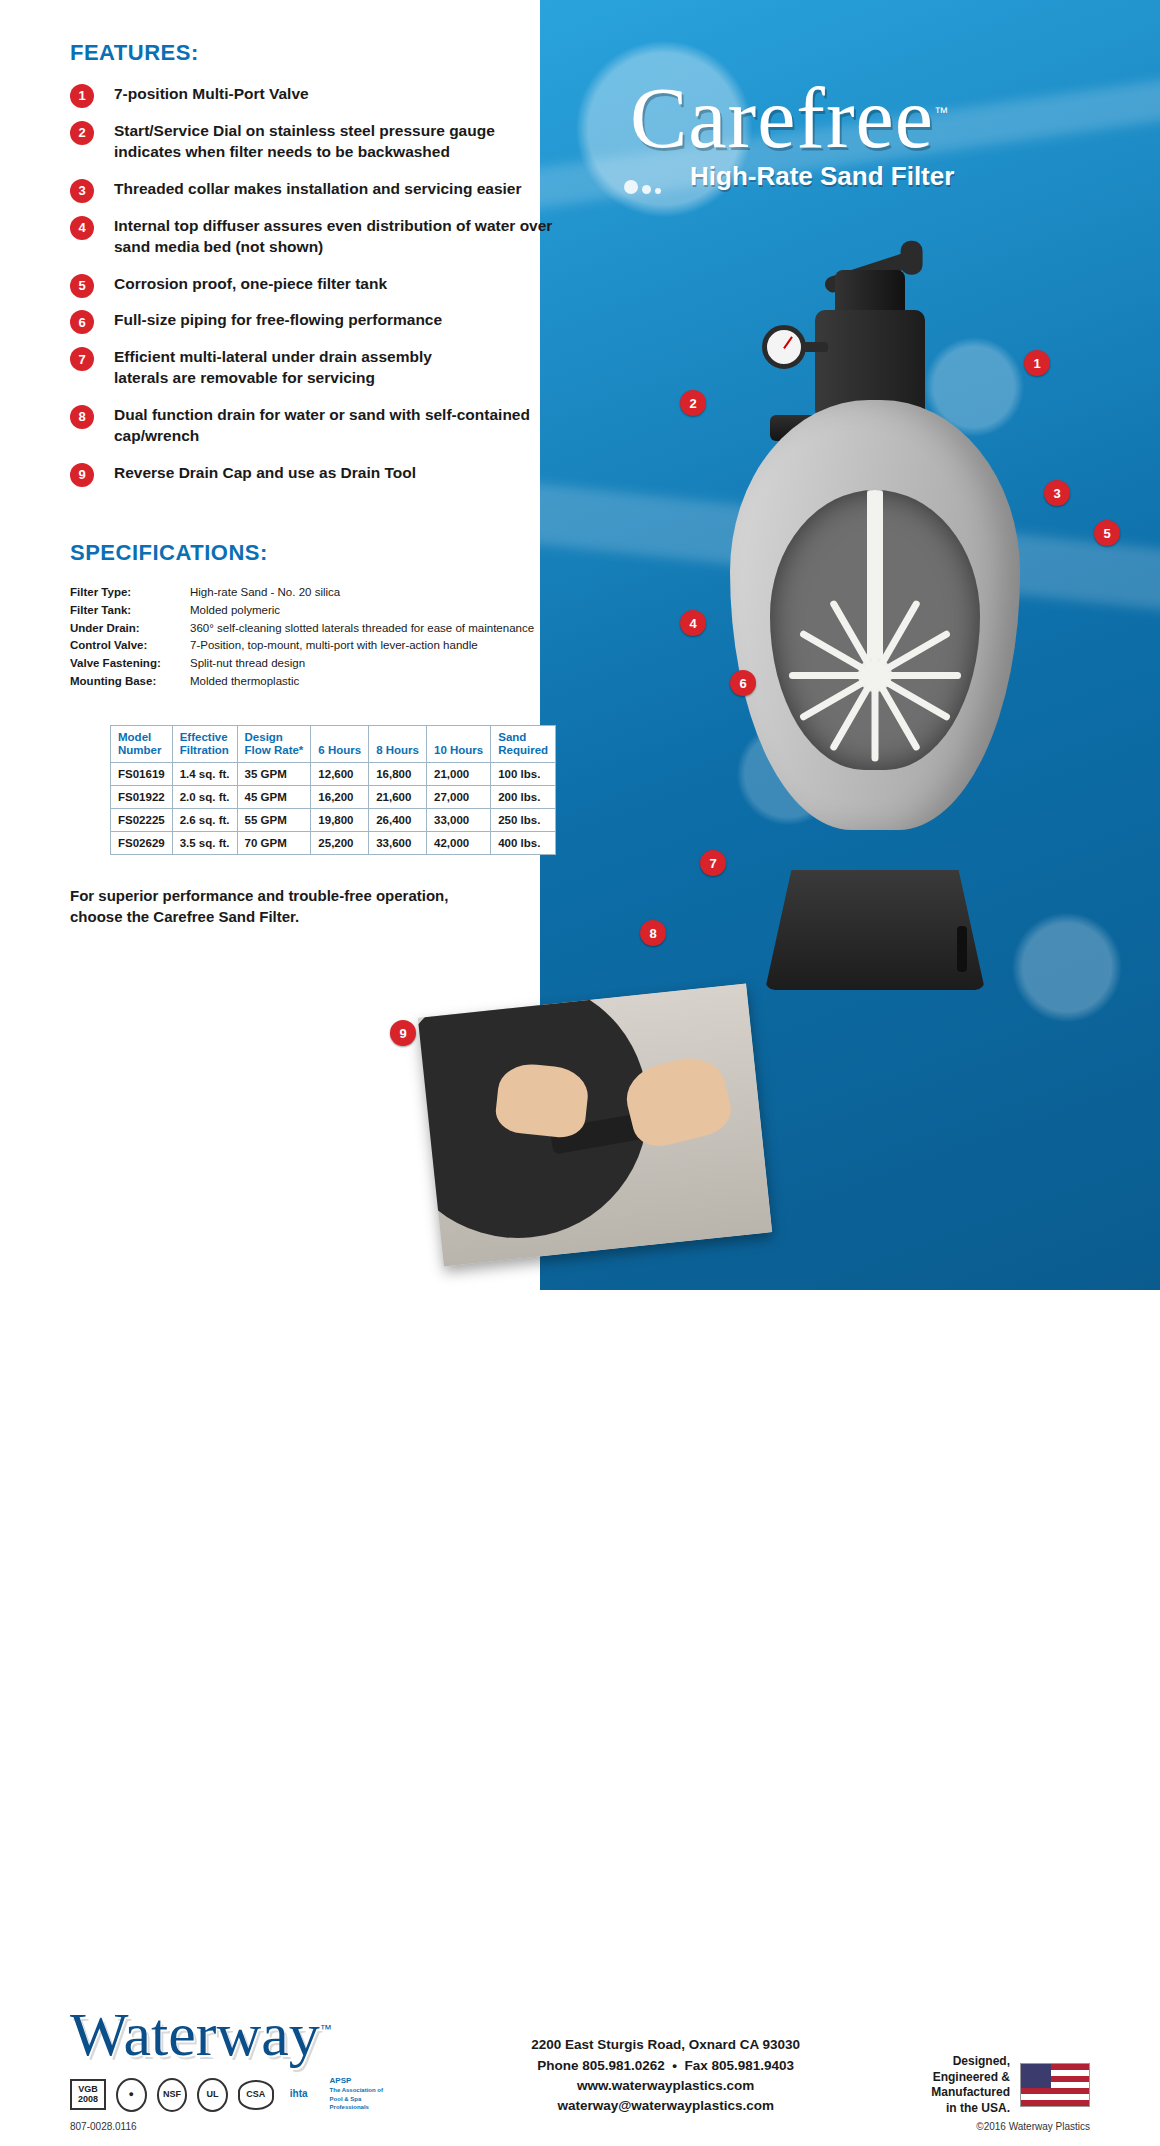Carefree™
High-Rate Sand Filter
1 2 3 5 4 6 7 8
9
FEATURES:
17-position Multi-Port Valve
2 Start/Service Dial on stainless steel pressure gauge indicates when filter needs to be backwashed
3 Threaded collar makes installation and servicing easier
4 Internal top diffuser assures even distribution of water over sand media bed (not shown)
5 Corrosion proof, one-piece filter tank
6 Full-size piping for free-flowing performance
7 Efficient multi-lateral under drain assembly laterals are removable for servicing
8 Dual function drain for water or sand with self-contained cap/wrench
9 Reverse Drain Cap and use as Drain Tool
SPECIFICATIONS:
Filter Type:
High-rate Sand - No. 20 silica
Filter Tank:
Molded polymeric
Under Drain:
360° self-cleaning slotted laterals threaded for ease of maintenance
Control Valve:
7-Position, top-mount, multi-port with lever-action handle
Valve Fastening:
Split-nut thread design
Mounting Base:
Molded thermoplastic
| Model Number | Effective Filtration | Design Flow Rate* | 6 Hours | 8 Hours | 10 Hours | Sand Required |
| --- | --- | --- | --- | --- | --- | --- |
| FS01619 | 1.4 sq. ft. | 35 GPM | 12,600 | 16,800 | 21,000 | 100 lbs. |
| FS01922 | 2.0 sq. ft. | 45 GPM | 16,200 | 21,600 | 27,000 | 200 lbs. |
| FS02225 | 2.6 sq. ft. | 55 GPM | 19,800 | 26,400 | 33,000 | 250 lbs. |
| FS02629 | 3.5 sq. ft. | 70 GPM | 25,200 | 33,600 | 42,000 | 400 lbs. |
For superior performance and trouble-free operation,
choose the Carefree Sand Filter.
Waterway™
VGB
2008
●
NSF
UL
CSA
ihta
APSP
The Association of
Pool & Spa Professionals
2200 East Sturgis Road, Oxnard CA 93030
Phone 805.981.0262 • Fax 805.981.9403
www.waterwayplastics.com
waterway@waterwayplastics.com
Designed,
Engineered &
Manufactured
in the USA.
807-0028.0116
©2016 Waterway Plastics